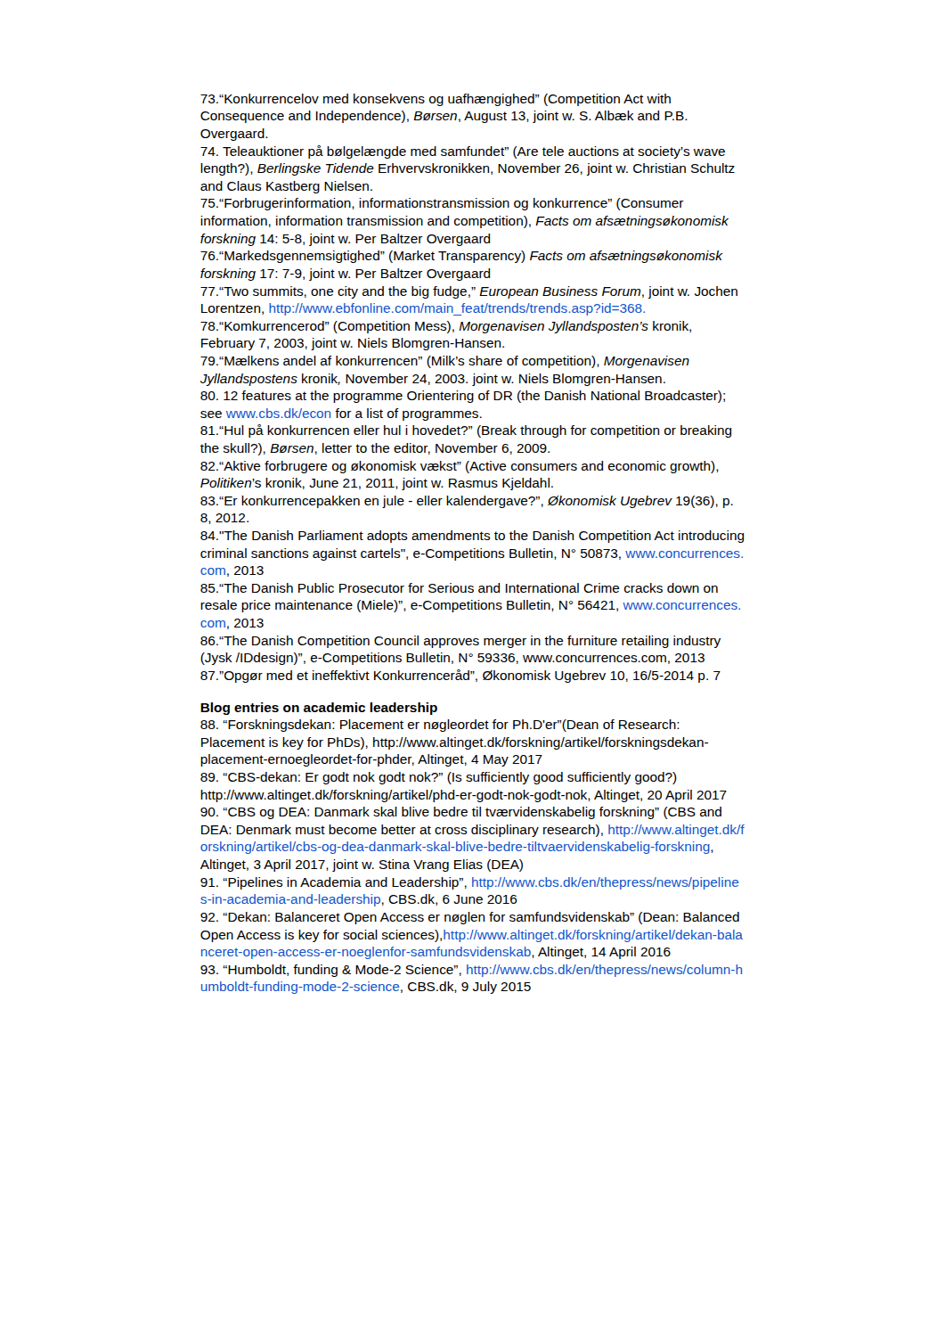73.“Konkurrencelov med konsekvens og uafhængighed” (Competition Act with Consequence and Independence), Børsen, August 13, joint w. S. Albæk and P.B. Overgaard.
74. Teleauktioner på bølgelængde med samfundet” (Are tele auctions at society’s wave length?), Berlingske Tidende Erhvervskronikken, November 26, joint w. Christian Schultz and Claus Kastberg Nielsen.
75.“Forbrugerinformation, informationstransmission og konkurrence” (Consumer information, information transmission and competition), Facts om afsætningsøkonomisk forskning 14: 5-8, joint w. Per Baltzer Overgaard
76.“Markedsgennemsigtighed” (Market Transparency) Facts om afsætningsøkonomisk forskning 17: 7-9, joint w. Per Baltzer Overgaard
77.“Two summits, one city and the big fudge,” European Business Forum, joint w. Jochen Lorentzen, http://www.ebfonline.com/main_feat/trends/trends.asp?id=368.
78.“Komkurrencerod” (Competition Mess), Morgenavisen Jyllandsposten’s kronik, February 7, 2003, joint w. Niels Blomgren-Hansen.
79.“Mælkens andel af konkurrencen” (Milk’s share of competition), Morgenavisen Jyllandspostens kronik, November 24, 2003. joint w. Niels Blomgren-Hansen.
80. 12 features at the programme Orientering of DR (the Danish National Broadcaster); see www.cbs.dk/econ for a list of programmes.
81.“Hul på konkurrencen eller hul i hovedet?” (Break through for competition or breaking the skull?), Børsen, letter to the editor, November 6, 2009.
82.“Aktive forbrugere og økonomisk vækst” (Active consumers and economic growth), Politiken’s kronik, June 21, 2011, joint w. Rasmus Kjeldahl.
83.“Er konkurrencepakken en jule - eller kalendergave?”, Økonomisk Ugebrev 19(36), p. 8, 2012.
84."The Danish Parliament adopts amendments to the Danish Competition Act introducing criminal sanctions against cartels", e-Competitions Bulletin, N° 50873, www.concurrences.com, 2013
85.“The Danish Public Prosecutor for Serious and International Crime cracks down on resale price maintenance (Miele)”, e-Competitions Bulletin, N° 56421, www.concurrences.com, 2013
86.“The Danish Competition Council approves merger in the furniture retailing industry (Jysk /IDdesign)”, e-Competitions Bulletin, N° 59336, www.concurrences.com, 2013
87.”Opgør med et ineffektivt Konkurrenceråd”, Økonomisk Ugebrev 10, 16/5-2014 p. 7
Blog entries on academic leadership
88. “Forskningsdekan: Placement er nøgleordet for Ph.D'er”(Dean of Research: Placement is key for PhDs), http://www.altinget.dk/forskning/artikel/forskningsdekan-placement-ernoegleordet-for-phder, Altinget, 4 May 2017
89. “CBS-dekan: Er godt nok godt nok?” (Is sufficiently good sufficiently good?) http://www.altinget.dk/forskning/artikel/phd-er-godt-nok-godt-nok, Altinget, 20 April 2017
90. “CBS og DEA: Danmark skal blive bedre til tværvidenskabelig forskning” (CBS and DEA: Denmark must become better at cross disciplinary research), http://www.altinget.dk/forskning/artikel/cbs-og-dea-danmark-skal-blive-bedre-tiltvaervidenskabelig-forskning, Altinget, 3 April 2017, joint w. Stina Vrang Elias (DEA)
91. “Pipelines in Academia and Leadership”, http://www.cbs.dk/en/thepress/news/pipelines-in-academia-and-leadership, CBS.dk, 6 June 2016
92. “Dekan: Balanceret Open Access er nøglen for samfundsvidenskab” (Dean: Balanced Open Access is key for social sciences),http://www.altinget.dk/forskning/artikel/dekan-balanceret-open-access-er-noeglenfor-samfundsvidenskab, Altinget, 14 April 2016
93. “Humboldt, funding & Mode-2 Science”, http://www.cbs.dk/en/thepress/news/column-humboldt-funding-mode-2-science, CBS.dk, 9 July 2015